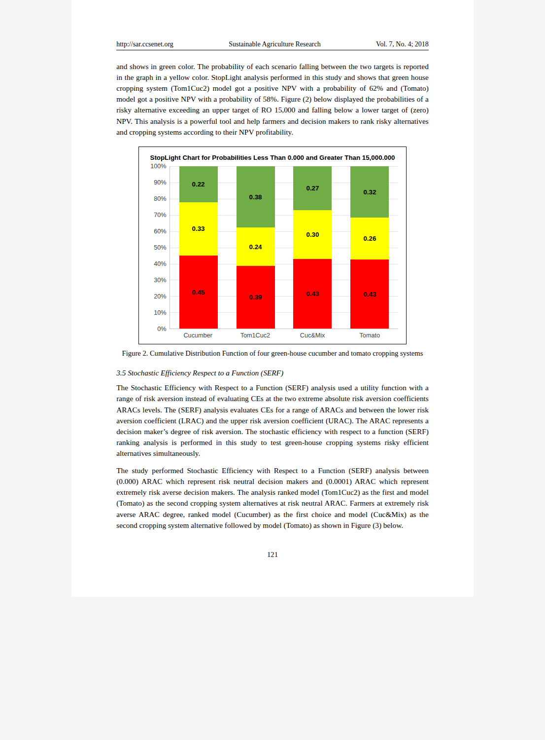http://sar.ccsenet.org
Sustainable Agriculture Research
Vol. 7, No. 4; 2018
and shows in green color. The probability of each scenario falling between the two targets is reported in the graph in a yellow color. StopLight analysis performed in this study and shows that green house cropping system (Tom1Cuc2) model got a positive NPV with a probability of 62% and (Tomato) model got a positive NPV with a probability of 58%. Figure (2) below displayed the probabilities of a risky alternative exceeding an upper target of RO 15,000 and falling below a lower target of (zero) NPV. This analysis is a powerful tool and help farmers and decision makers to rank risky alternatives and cropping systems according to their NPV profitability.
StopLight Chart for Probabilities Less Than 0.000 and Greater Than 15,000.000
100% 90% 80% 70% 60% 50% 40% 30% 20% 10% 0%
0.22
0.33
0.45
0.38
0.24
0.39
0.27
0.30
0.43
0.32
0.26
0.43
Cucumber Tom1Cuc2 Cuc&Mix Tomato
Figure 2. Cumulative Distribution Function of four green-house cucumber and tomato cropping systems
3.5 Stochastic Efficiency Respect to a Function (SERF)
The Stochastic Efficiency with Respect to a Function (SERF) analysis used a utility function with a range of risk aversion instead of evaluating CEs at the two extreme absolute risk aversion coefficients ARACs levels. The (SERF) analysis evaluates CEs for a range of ARACs and between the lower risk aversion coefficient (LRAC) and the upper risk aversion coefficient (URAC). The ARAC represents a decision maker’s degree of risk aversion. The stochastic efficiency with respect to a function (SERF) ranking analysis is performed in this study to test green-house cropping systems risky efficient alternatives simultaneously.
The study performed Stochastic Efficiency with Respect to a Function (SERF) analysis between (0.000) ARAC which represent risk neutral decision makers and (0.0001) ARAC which represent extremely risk averse decision makers. The analysis ranked model (Tom1Cuc2) as the first and model (Tomato) as the second cropping system alternatives at risk neutral ARAC. Farmers at extremely risk averse ARAC degree, ranked model (Cucumber) as the first choice and model (Cuc&Mix) as the second cropping system alternative followed by model (Tomato) as shown in Figure (3) below.
121